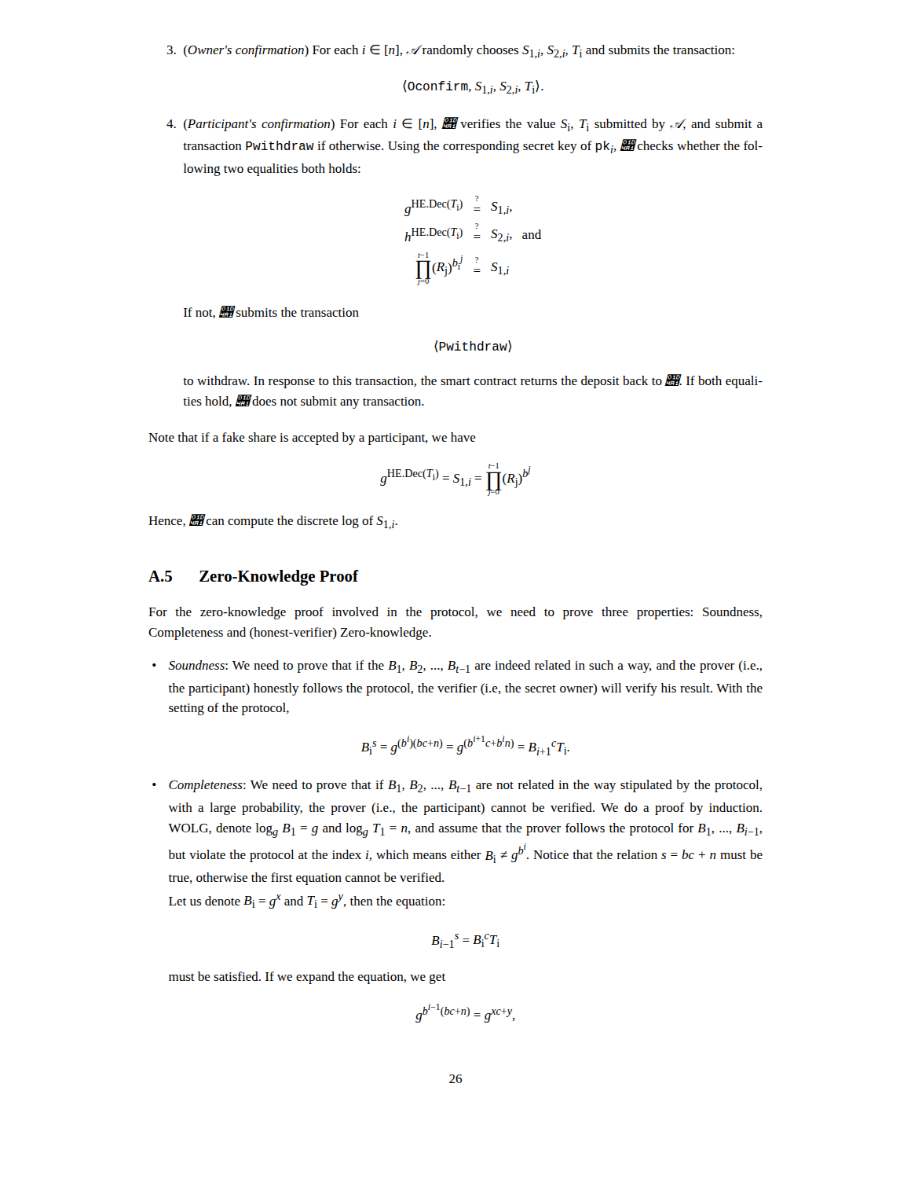3. (Owner's confirmation) For each i ∈ [n], 𝒜 randomly chooses S1,i, S2,i, Ti and submits the transaction:
⟨Oconfirm, S1,i, S2,i, Ti⟩.
4. (Participant's confirmation) For each i ∈ [n], 𝒡 verifies the value Si, Ti submitted by 𝒜, and submit a transaction Pwithdraw if otherwise. Using the corresponding secret key of pki, 𝒡 checks whether the following two equalities both holds:
| g HE.Dec( T i ) | ? = | S 1, i , | |
| h HE.Dec( T i ) | ? = | S 2, i , | and |
| t −1 ∏ j =0 ( R j ) b i j | ? = | S 1, i | |
If not, 𝒡 submits the transaction
⟨Pwithdraw⟩
to withdraw. In response to this transaction, the smart contract returns the deposit back to 𝒡. If both equalities hold, 𝒡 does not submit any transaction.
Note that if a fake share is accepted by a participant, we have
gHE.Dec(Ti) = S1,i = t−1 ∏ j=0 (Rj)bj
Hence, 𝒡 can compute the discrete log of S1,i.
A.5 Zero-Knowledge Proof
For the zero-knowledge proof involved in the protocol, we need to prove three properties: Soundness, Completeness and (honest-verifier) Zero-knowledge.
Soundness: We need to prove that if the B1, B2, ..., Bt−1 are indeed related in such a way, and the prover (i.e., the participant) honestly follows the protocol, the verifier (i.e, the secret owner) will verify his result. With the setting of the protocol,
Bis = g(bi)(bc+n) = g(bi+1c+bin) = Bi+1cTi.
Completeness: We need to prove that if B1, B2, ..., Bt−1 are not related in the way stipulated by the protocol, with a large probability, the prover (i.e., the participant) cannot be verified. We do a proof by induction. WOLG, denote logg B1 = g and logg T1 = n, and assume that the prover follows the protocol for B1, ..., Bi−1, but violate the protocol at the index i, which means either Bi ≠ gbi. Notice that the relation s = bc + n must be true, otherwise the first equation cannot be verified.
Let us denote Bi = gx and Ti = gy, then the equation:
Bi−1s = BicTi
must be satisfied. If we expand the equation, we get
gbi−1(bc+n) = gxc+y,
26